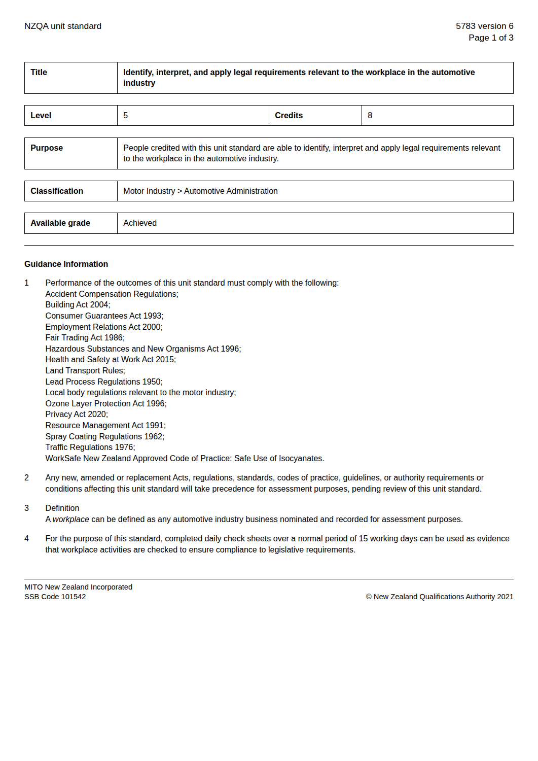NZQA unit standard
5783 version 6
Page 1 of 3
| Title | Identify, interpret, and apply legal requirements relevant to the workplace in the automotive industry |
| Level | 5 | Credits | 8 |
| Purpose | People credited with this unit standard are able to identify, interpret and apply legal requirements relevant to the workplace in the automotive industry. |
| Classification | Motor Industry > Automotive Administration |
| Available grade | Achieved |
Guidance Information
1 Performance of the outcomes of this unit standard must comply with the following:
Accident Compensation Regulations;
Building Act 2004;
Consumer Guarantees Act 1993;
Employment Relations Act 2000;
Fair Trading Act 1986;
Hazardous Substances and New Organisms Act 1996;
Health and Safety at Work Act 2015;
Land Transport Rules;
Lead Process Regulations 1950;
Local body regulations relevant to the motor industry;
Ozone Layer Protection Act 1996;
Privacy Act 2020;
Resource Management Act 1991;
Spray Coating Regulations 1962;
Traffic Regulations 1976;
WorkSafe New Zealand Approved Code of Practice: Safe Use of Isocyanates.
2 Any new, amended or replacement Acts, regulations, standards, codes of practice, guidelines, or authority requirements or conditions affecting this unit standard will take precedence for assessment purposes, pending review of this unit standard.
3 Definition
A workplace can be defined as any automotive industry business nominated and recorded for assessment purposes.
4 For the purpose of this standard, completed daily check sheets over a normal period of 15 working days can be used as evidence that workplace activities are checked to ensure compliance to legislative requirements.
MITO New Zealand Incorporated
SSB Code 101542
© New Zealand Qualifications Authority 2021